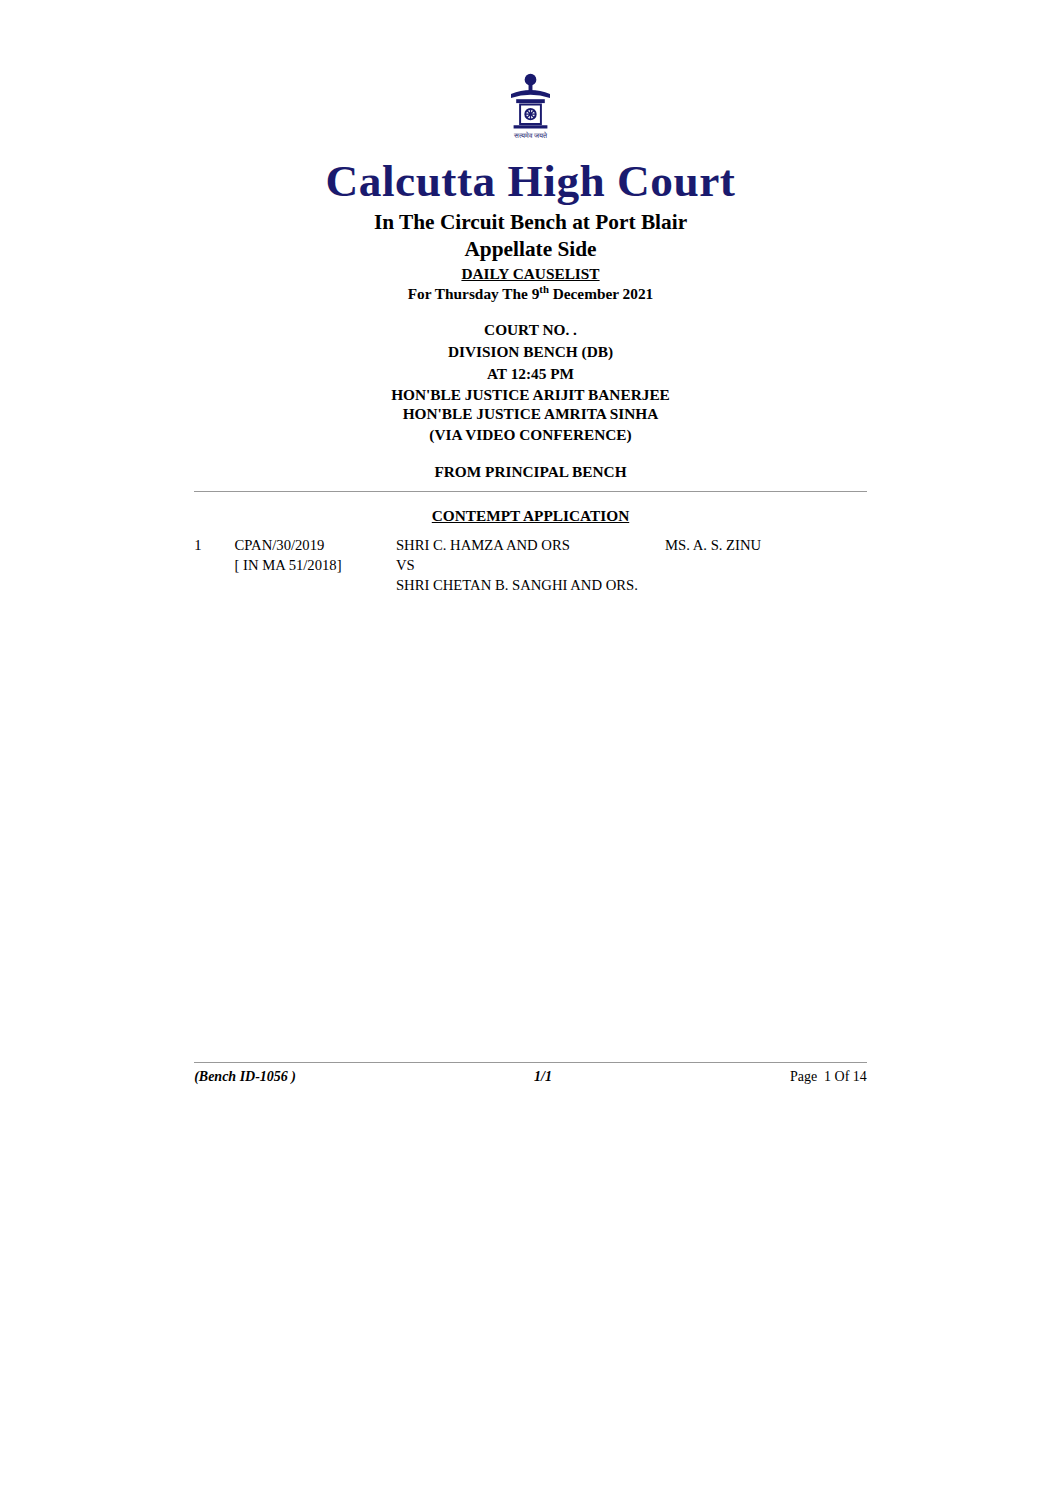Calcutta High Court
In The Circuit Bench at Port Blair
Appellate Side
DAILY CAUSELIST
For Thursday The 9th December 2021
COURT NO. .
DIVISION BENCH (DB)
AT 12:45 PM
HON'BLE JUSTICE ARIJIT BANERJEE
HON'BLE JUSTICE AMRITA SINHA
(VIA VIDEO CONFERENCE)
FROM PRINCIPAL BENCH
CONTEMPT APPLICATION
| 1 | CPAN/30/2019 [ IN MA 51/2018] | SHRI C. HAMZA AND ORS VS SHRI CHETAN B. SANGHI AND ORS. | MS. A. S. ZINU |
(Bench ID-1056 )
1/1
Page 1 Of 14